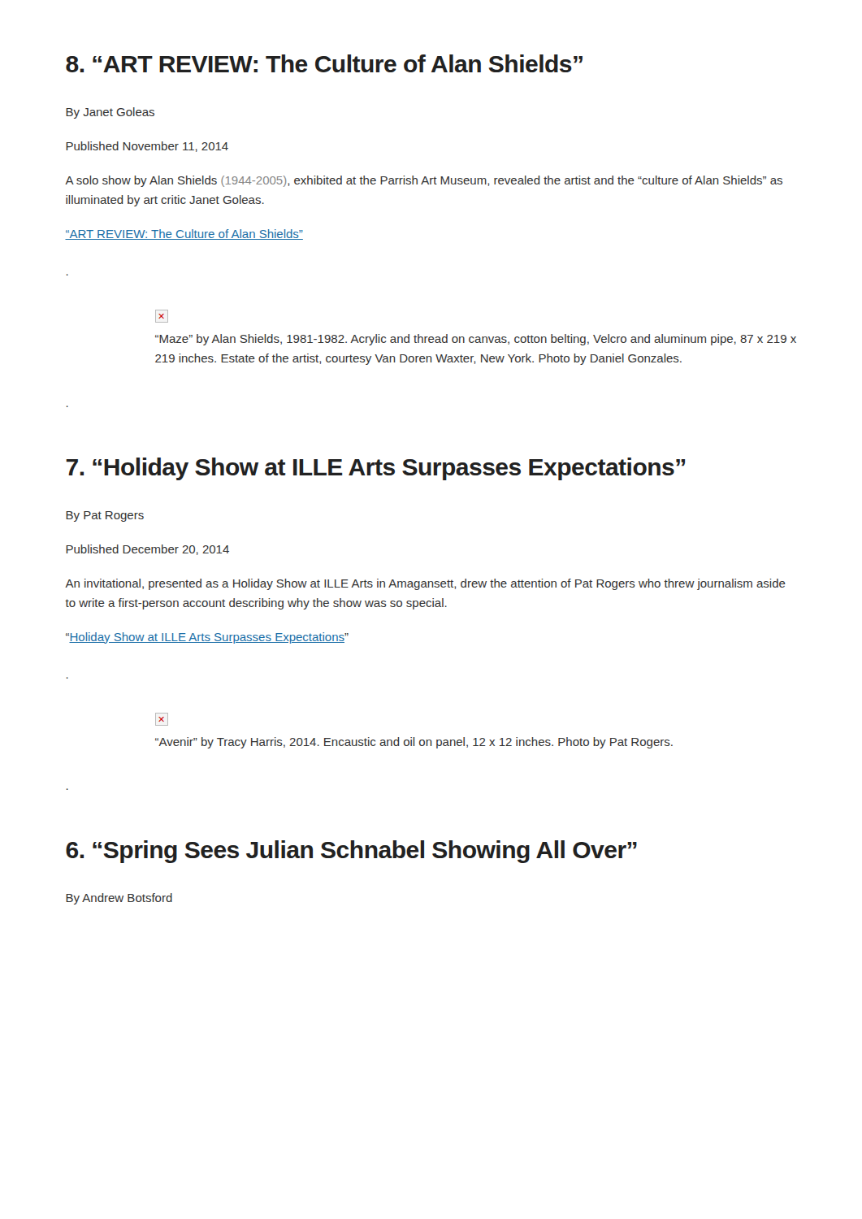8. “ART REVIEW: The Culture of Alan Shields”
By Janet Goleas
Published November 11, 2014
A solo show by Alan Shields (1944-2005), exhibited at the Parrish Art Museum, revealed the artist and the “culture of Alan Shields” as illuminated by art critic Janet Goleas.
“ART REVIEW: The Culture of Alan Shields”
.
✕
“Maze” by Alan Shields, 1981-1982. Acrylic and thread on canvas, cotton belting, Velcro and aluminum pipe, 87 x 219 x 219 inches. Estate of the artist, courtesy Van Doren Waxter, New York. Photo by Daniel Gonzales.
.
7. “Holiday Show at ILLE Arts Surpasses Expectations”
By Pat Rogers
Published December 20, 2014
An invitational, presented as a Holiday Show at ILLE Arts in Amagansett, drew the attention of Pat Rogers who threw journalism aside to write a first-person account describing why the show was so special.
“Holiday Show at ILLE Arts Surpasses Expectations”
.
✕
“Avenir” by Tracy Harris, 2014. Encaustic and oil on panel, 12 x 12 inches. Photo by Pat Rogers.
.
6. “Spring Sees Julian Schnabel Showing All Over”
By Andrew Botsford